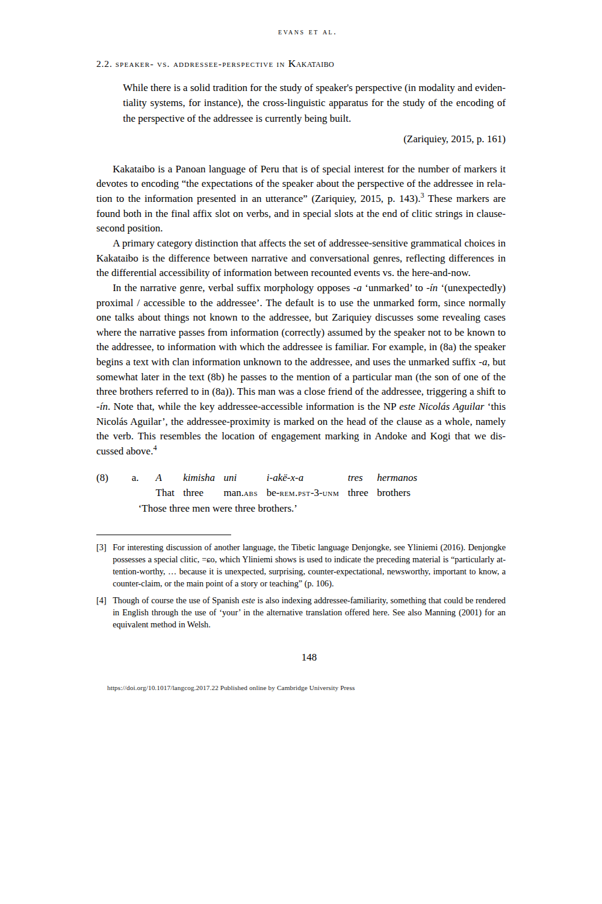evans et al.
2.2. speaker- vs. addressee-perspective in Kakataibo
While there is a solid tradition for the study of speaker's perspective (in modality and evidentiality systems, for instance), the cross-linguistic apparatus for the study of the encoding of the perspective of the addressee is currently being built.
(Zariquiey, 2015, p. 161)
Kakataibo is a Panoan language of Peru that is of special interest for the number of markers it devotes to encoding “the expectations of the speaker about the perspective of the addressee in relation to the information presented in an utterance” (Zariquiey, 2015, p. 143).3 These markers are found both in the final affix slot on verbs, and in special slots at the end of clitic strings in clause-second position.
A primary category distinction that affects the set of addressee-sensitive grammatical choices in Kakataibo is the difference between narrative and conversational genres, reflecting differences in the differential accessibility of information between recounted events vs. the here-and-now.
In the narrative genre, verbal suffix morphology opposes -a ‘unmarked’ to -ín ‘(unexpectedly) proximal / accessible to the addressee’. The default is to use the unmarked form, since normally one talks about things not known to the addressee, but Zariquiey discusses some revealing cases where the narrative passes from information (correctly) assumed by the speaker not to be known to the addressee, to information with which the addressee is familiar. For example, in (8a) the speaker begins a text with clan information unknown to the addressee, and uses the unmarked suffix -a, but somewhat later in the text (8b) he passes to the mention of a particular man (the son of one of the three brothers referred to in (8a)). This man was a close friend of the addressee, triggering a shift to -ín. Note that, while the key addressee-accessible information is the NP este Nicolás Aguilar ‘this Nicolás Aguilar’, the addressee-proximity is marked on the head of the clause as a whole, namely the verb. This resembles the location of engagement marking in Andoke and Kogi that we discussed above.4
| (8) | a. | A | kimisha | uni | i-akë-x-a | tres | hermanos |
| | | That | three | man. abs | be- rem.pst -3- unm | three | brothers |
‘Those three men were three brothers.’
[3] For interesting discussion of another language, the Tibetic language Denjongke, see Yliniemi (2016). Denjongke possesses a special clitic, =ɕo, which Yliniemi shows is used to indicate the preceding material is “particularly attention-worthy, … because it is unexpected, surprising, counter-expectational, newsworthy, important to know, a counter-claim, or the main point of a story or teaching” (p. 106).
[4] Though of course the use of Spanish este is also indexing addressee-familiarity, something that could be rendered in English through the use of ‘your’ in the alternative translation offered here. See also Manning (2001) for an equivalent method in Welsh.
148
https://doi.org/10.1017/langcog.2017.22 Published online by Cambridge University Press